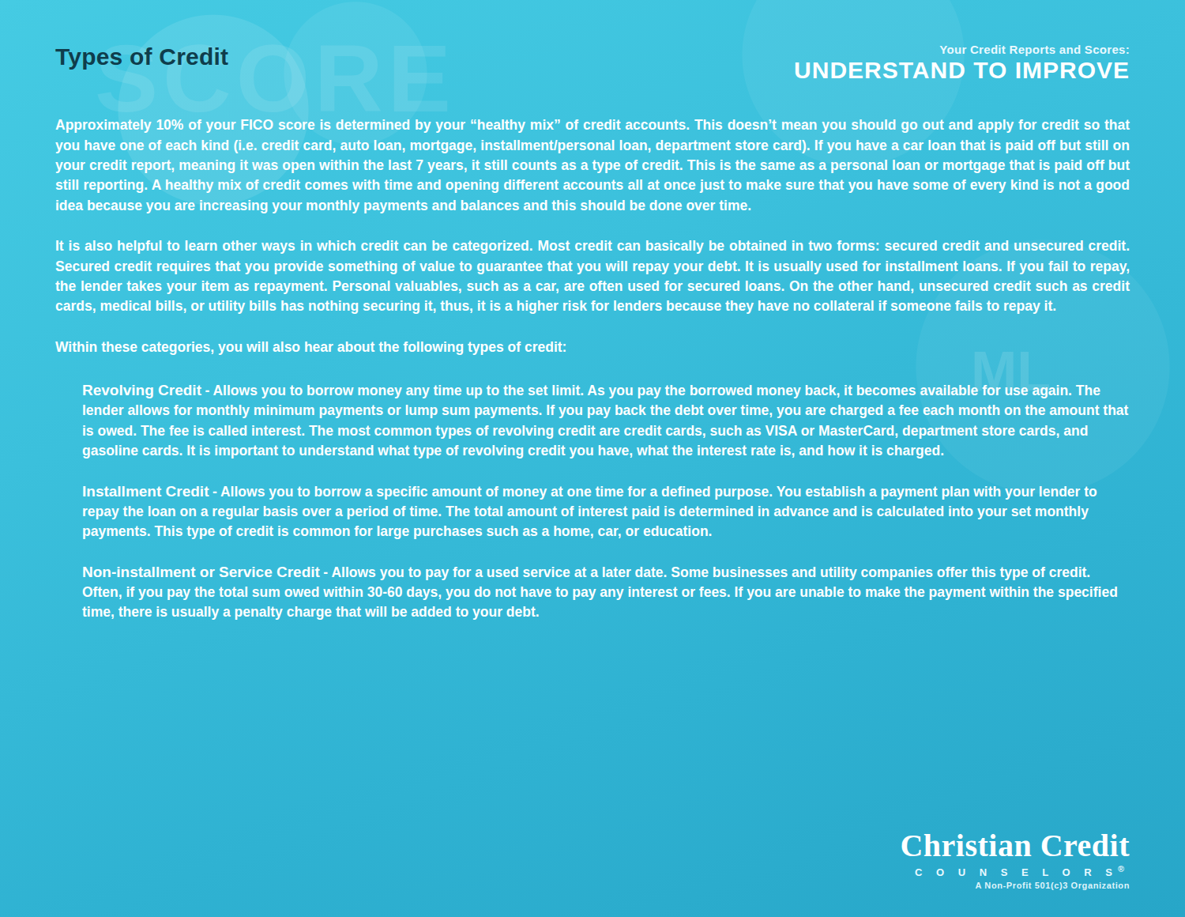Types of Credit
Your Credit Reports and Scores:
UNDERSTAND TO IMPROVE
Approximately 10% of your FICO score is determined by your “healthy mix” of credit accounts. This doesn’t mean you should go out and apply for credit so that you have one of each kind (i.e. credit card, auto loan, mortgage, installment/personal loan, department store card). If you have a car loan that is paid off but still on your credit report, meaning it was open within the last 7 years, it still counts as a type of credit. This is the same as a personal loan or mortgage that is paid off but still reporting. A healthy mix of credit comes with time and opening different accounts all at once just to make sure that you have some of every kind is not a good idea because you are increasing your monthly payments and balances and this should be done over time.
It is also helpful to learn other ways in which credit can be categorized. Most credit can basically be obtained in two forms: secured credit and unsecured credit. Secured credit requires that you provide something of value to guarantee that you will repay your debt. It is usually used for installment loans. If you fail to repay, the lender takes your item as repayment. Personal valuables, such as a car, are often used for secured loans. On the other hand, unsecured credit such as credit cards, medical bills, or utility bills has nothing securing it, thus, it is a higher risk for lenders because they have no collateral if someone fails to repay it.
Within these categories, you will also hear about the following types of credit:
Revolving Credit
- Allows you to borrow money any time up to the set limit. As you pay the borrowed money back, it becomes available for use again. The lender allows for monthly minimum payments or lump sum payments. If you pay back the debt over time, you are charged a fee each month on the amount that is owed. The fee is called interest. The most common types of revolving credit are credit cards, such as VISA or MasterCard, department store cards, and gasoline cards. It is important to understand what type of revolving credit you have, what the interest rate is, and how it is charged.
Installment Credit
- Allows you to borrow a specific amount of money at one time for a defined purpose. You establish a payment plan with your lender to repay the loan on a regular basis over a period of time. The total amount of interest paid is determined in advance and is calculated into your set monthly payments. This type of credit is common for large purchases such as a home, car, or education.
Non-installment or Service Credit
- Allows you to pay for a used service at a later date. Some businesses and utility companies offer this type of credit. Often, if you pay the total sum owed within 30-60 days, you do not have to pay any interest or fees. If you are unable to make the payment within the specified time, there is usually a penalty charge that will be added to your debt.
Christian Credit
C O U N S E L O R S®
A Non-Profit 501(c)3 Organization